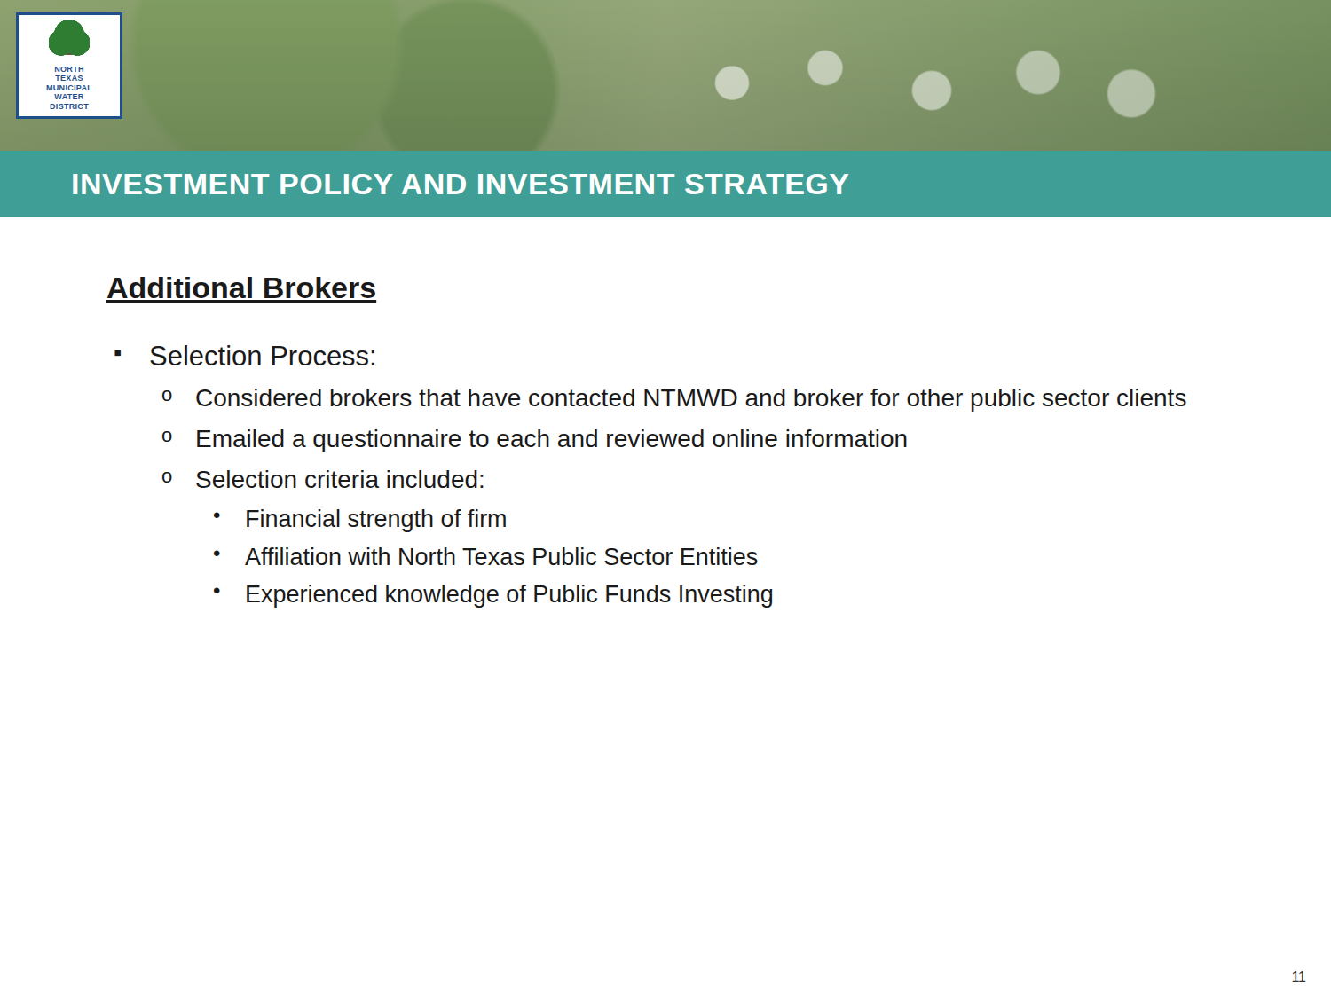NORTH
TEXAS
MUNICIPAL
WATER
DISTRICT
INVESTMENT POLICY AND INVESTMENT STRATEGY
Additional Brokers
Selection Process:
Considered brokers that have contacted NTMWD and broker for other public sector clients
Emailed a questionnaire to each and reviewed online information
Selection criteria included:
Financial strength of firm
Affiliation with North Texas Public Sector Entities
Experienced knowledge of Public Funds Investing
11